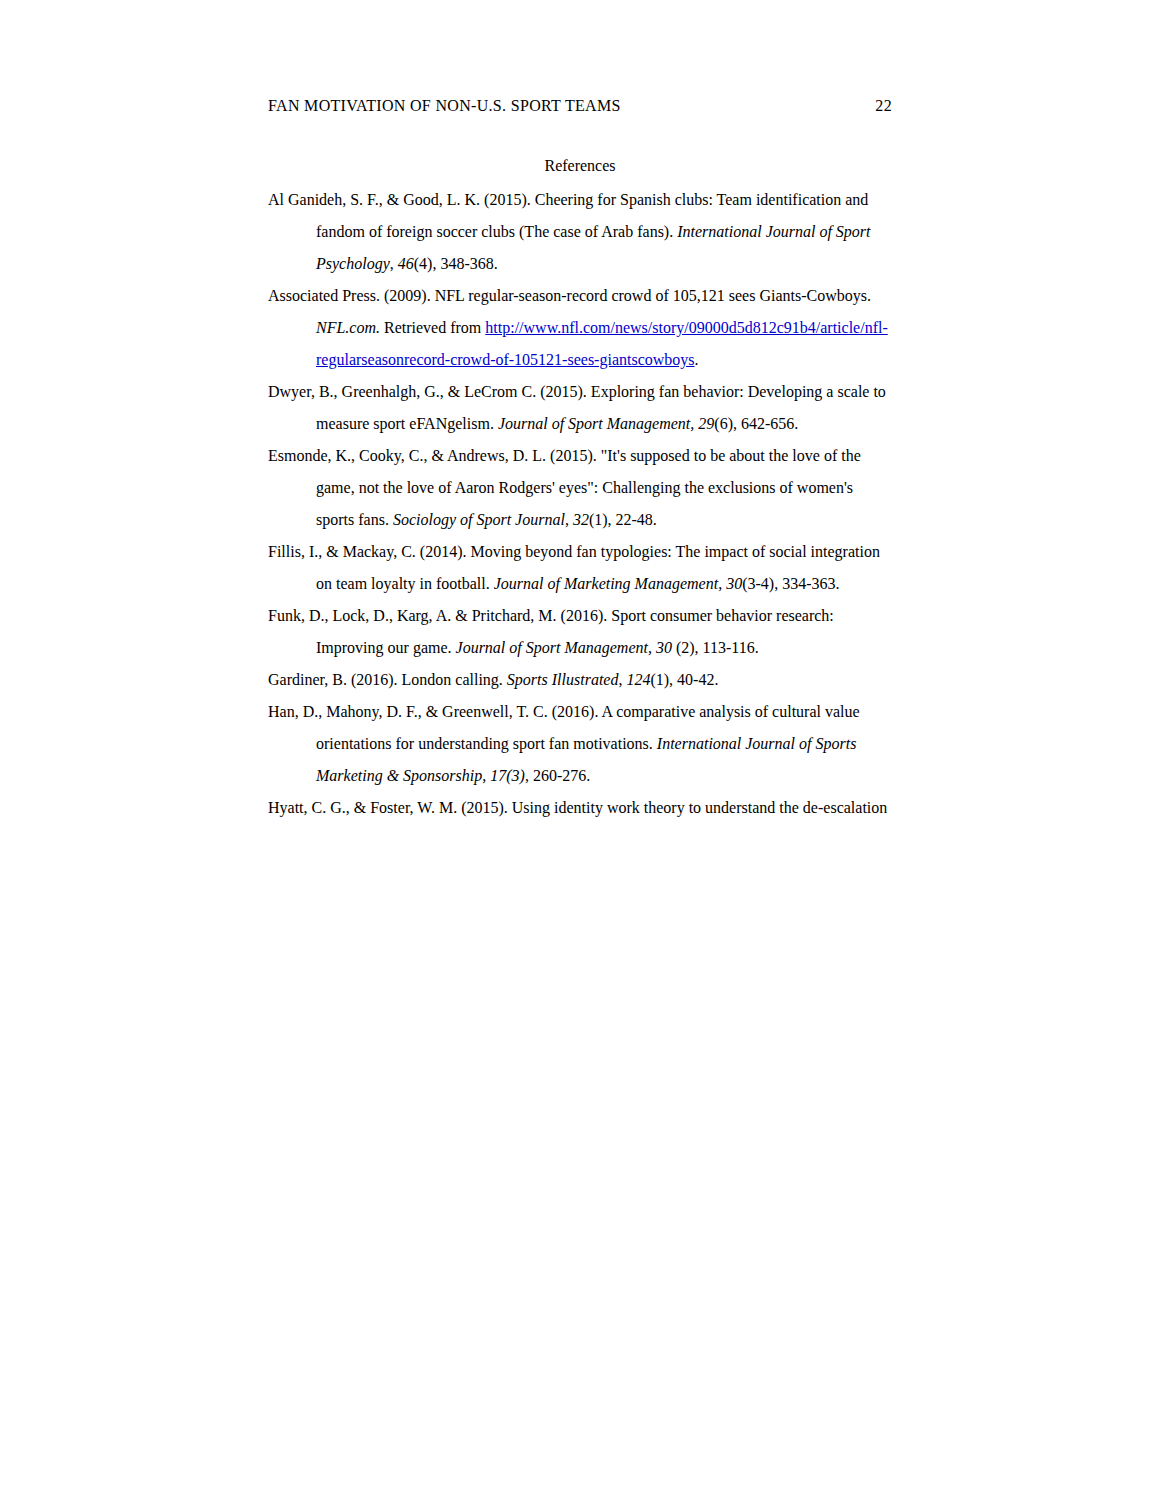Fan Motivation of Non-U.S. Sport Teams 22
References
Al Ganideh, S. F., & Good, L. K. (2015). Cheering for Spanish clubs: Team identification and fandom of foreign soccer clubs (The case of Arab fans). International Journal of Sport Psychology, 46(4), 348-368.
Associated Press. (2009). NFL regular-season-record crowd of 105,121 sees Giants-Cowboys. NFL.com. Retrieved from http://www.nfl.com/news/story/09000d5d812c91b4/article/nfl-regularseasonrecord-crowd-of-105121-sees-giantscowboys.
Dwyer, B., Greenhalgh, G., & LeCrom C. (2015). Exploring fan behavior: Developing a scale to measure sport eFANgelism. Journal of Sport Management, 29(6), 642-656.
Esmonde, K., Cooky, C., & Andrews, D. L. (2015). "It's supposed to be about the love of the game, not the love of Aaron Rodgers' eyes": Challenging the exclusions of women's sports fans. Sociology of Sport Journal, 32(1), 22-48.
Fillis, I., & Mackay, C. (2014). Moving beyond fan typologies: The impact of social integration on team loyalty in football. Journal of Marketing Management, 30(3-4), 334-363.
Funk, D., Lock, D., Karg, A. & Pritchard, M. (2016). Sport consumer behavior research: Improving our game. Journal of Sport Management, 30 (2), 113-116.
Gardiner, B. (2016). London calling. Sports Illustrated, 124(1), 40-42.
Han, D., Mahony, D. F., & Greenwell, T. C. (2016). A comparative analysis of cultural value orientations for understanding sport fan motivations. International Journal of Sports Marketing & Sponsorship, 17(3), 260-276.
Hyatt, C. G., & Foster, W. M. (2015). Using identity work theory to understand the de-escalation